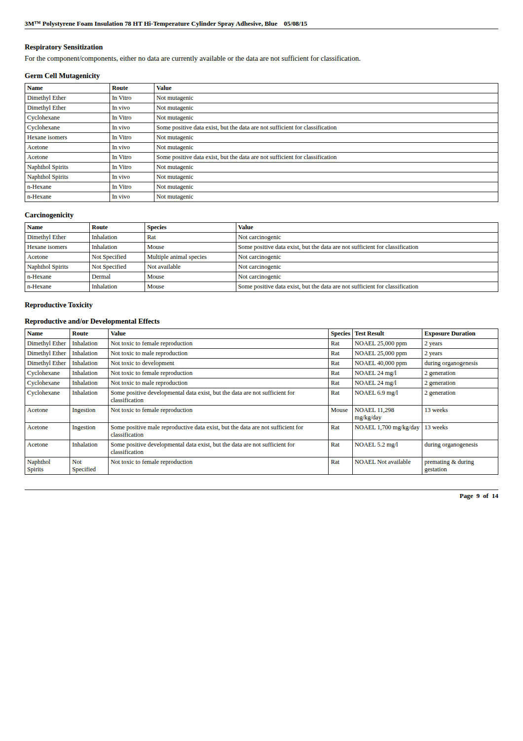3M™ Polystyrene Foam Insulation 78 HT Hi-Temperature Cylinder Spray Adhesive, Blue 05/08/15
Respiratory Sensitization
For the component/components, either no data are currently available or the data are not sufficient for classification.
Germ Cell Mutagenicity
| Name | Route | Value |
| --- | --- | --- |
| Dimethyl Ether | In Vitro | Not mutagenic |
| Dimethyl Ether | In vivo | Not mutagenic |
| Cyclohexane | In Vitro | Not mutagenic |
| Cyclohexane | In vivo | Some positive data exist, but the data are not sufficient for classification |
| Hexane isomers | In Vitro | Not mutagenic |
| Acetone | In vivo | Not mutagenic |
| Acetone | In Vitro | Some positive data exist, but the data are not sufficient for classification |
| Naphthol Spirits | In Vitro | Not mutagenic |
| Naphthol Spirits | In vivo | Not mutagenic |
| n-Hexane | In Vitro | Not mutagenic |
| n-Hexane | In vivo | Not mutagenic |
Carcinogenicity
| Name | Route | Species | Value |
| --- | --- | --- | --- |
| Dimethyl Ether | Inhalation | Rat | Not carcinogenic |
| Hexane isomers | Inhalation | Mouse | Some positive data exist, but the data are not sufficient for classification |
| Acetone | Not Specified | Multiple animal species | Not carcinogenic |
| Naphthol Spirits | Not Specified | Not available | Not carcinogenic |
| n-Hexane | Dermal | Mouse | Not carcinogenic |
| n-Hexane | Inhalation | Mouse | Some positive data exist, but the data are not sufficient for classification |
Reproductive Toxicity
Reproductive and/or Developmental Effects
| Name | Route | Value | Species | Test Result | Exposure Duration |
| --- | --- | --- | --- | --- | --- |
| Dimethyl Ether | Inhalation | Not toxic to female reproduction | Rat | NOAEL 25,000 ppm | 2 years |
| Dimethyl Ether | Inhalation | Not toxic to male reproduction | Rat | NOAEL 25,000 ppm | 2 years |
| Dimethyl Ether | Inhalation | Not toxic to development | Rat | NOAEL 40,000 ppm | during organogenesis |
| Cyclohexane | Inhalation | Not toxic to female reproduction | Rat | NOAEL 24 mg/l | 2 generation |
| Cyclohexane | Inhalation | Not toxic to male reproduction | Rat | NOAEL 24 mg/l | 2 generation |
| Cyclohexane | Inhalation | Some positive developmental data exist, but the data are not sufficient for classification | Rat | NOAEL 6.9 mg/l | 2 generation |
| Acetone | Ingestion | Not toxic to female reproduction | Mouse | NOAEL 11,298 mg/kg/day | 13 weeks |
| Acetone | Ingestion | Some positive male reproductive data exist, but the data are not sufficient for classification | Rat | NOAEL 1,700 mg/kg/day | 13 weeks |
| Acetone | Inhalation | Some positive developmental data exist, but the data are not sufficient for classification | Rat | NOAEL 5.2 mg/l | during organogenesis |
| Naphthol Spirits | Not Specified | Not toxic to female reproduction | Rat | NOAEL Not available | premating & during gestation |
Page 9 of 14